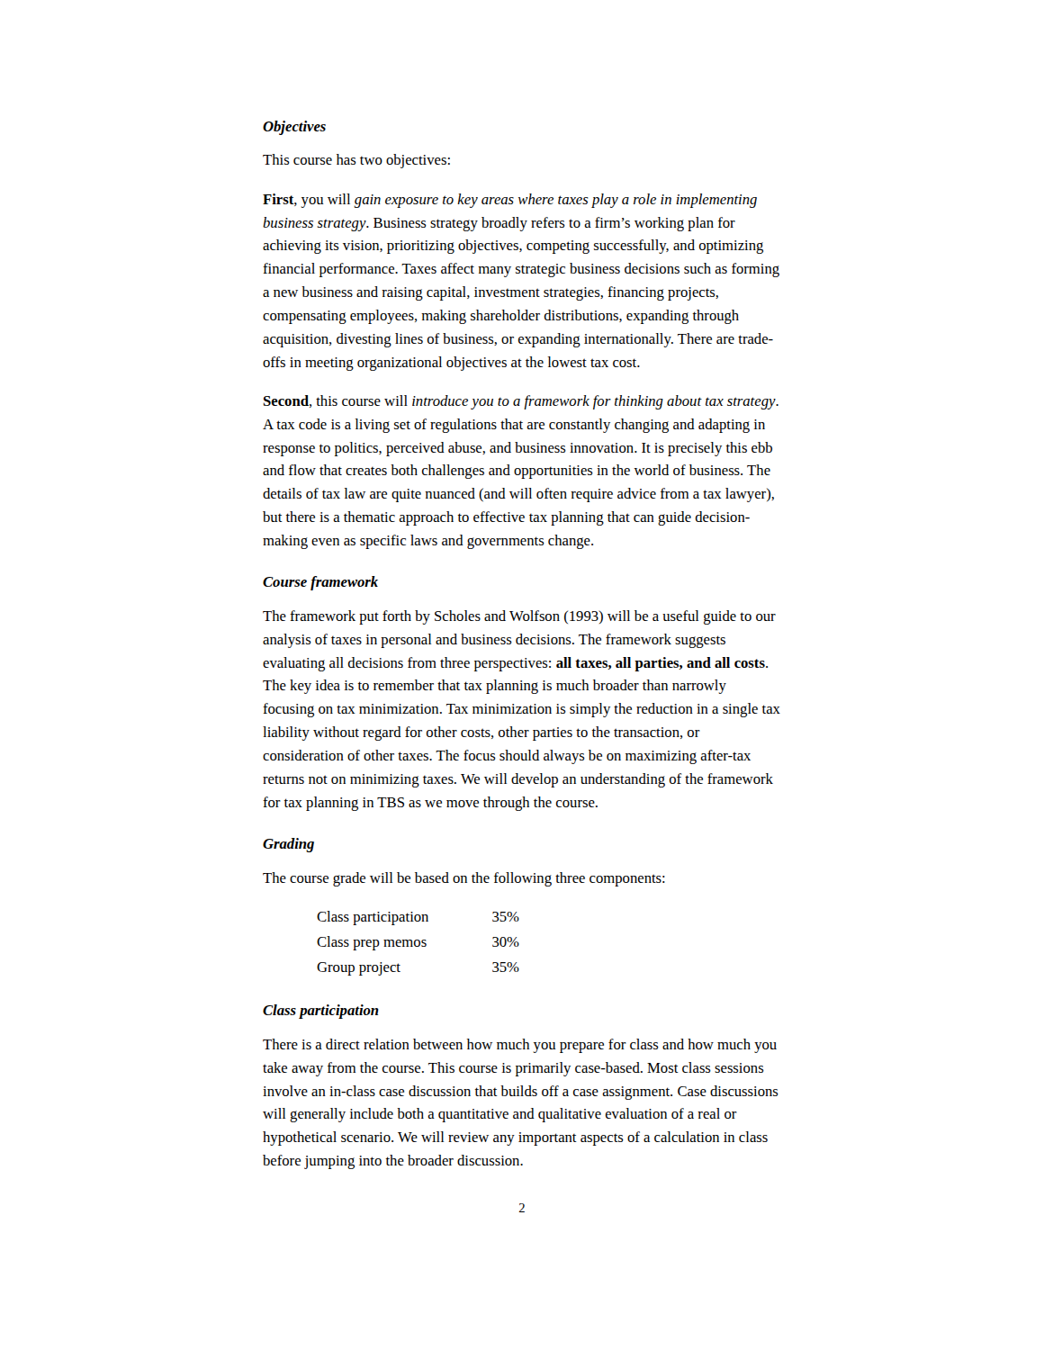Objectives
This course has two objectives:
First, you will gain exposure to key areas where taxes play a role in implementing business strategy. Business strategy broadly refers to a firm’s working plan for achieving its vision, prioritizing objectives, competing successfully, and optimizing financial performance. Taxes affect many strategic business decisions such as forming a new business and raising capital, investment strategies, financing projects, compensating employees, making shareholder distributions, expanding through acquisition, divesting lines of business, or expanding internationally. There are trade-offs in meeting organizational objectives at the lowest tax cost.
Second, this course will introduce you to a framework for thinking about tax strategy. A tax code is a living set of regulations that are constantly changing and adapting in response to politics, perceived abuse, and business innovation. It is precisely this ebb and flow that creates both challenges and opportunities in the world of business. The details of tax law are quite nuanced (and will often require advice from a tax lawyer), but there is a thematic approach to effective tax planning that can guide decision-making even as specific laws and governments change.
Course framework
The framework put forth by Scholes and Wolfson (1993) will be a useful guide to our analysis of taxes in personal and business decisions. The framework suggests evaluating all decisions from three perspectives: all taxes, all parties, and all costs. The key idea is to remember that tax planning is much broader than narrowly focusing on tax minimization. Tax minimization is simply the reduction in a single tax liability without regard for other costs, other parties to the transaction, or consideration of other taxes. The focus should always be on maximizing after-tax returns not on minimizing taxes. We will develop an understanding of the framework for tax planning in TBS as we move through the course.
Grading
The course grade will be based on the following three components:
| Class participation | 35% |
| Class prep memos | 30% |
| Group project | 35% |
Class participation
There is a direct relation between how much you prepare for class and how much you take away from the course. This course is primarily case-based. Most class sessions involve an in-class case discussion that builds off a case assignment. Case discussions will generally include both a quantitative and qualitative evaluation of a real or hypothetical scenario. We will review any important aspects of a calculation in class before jumping into the broader discussion.
2